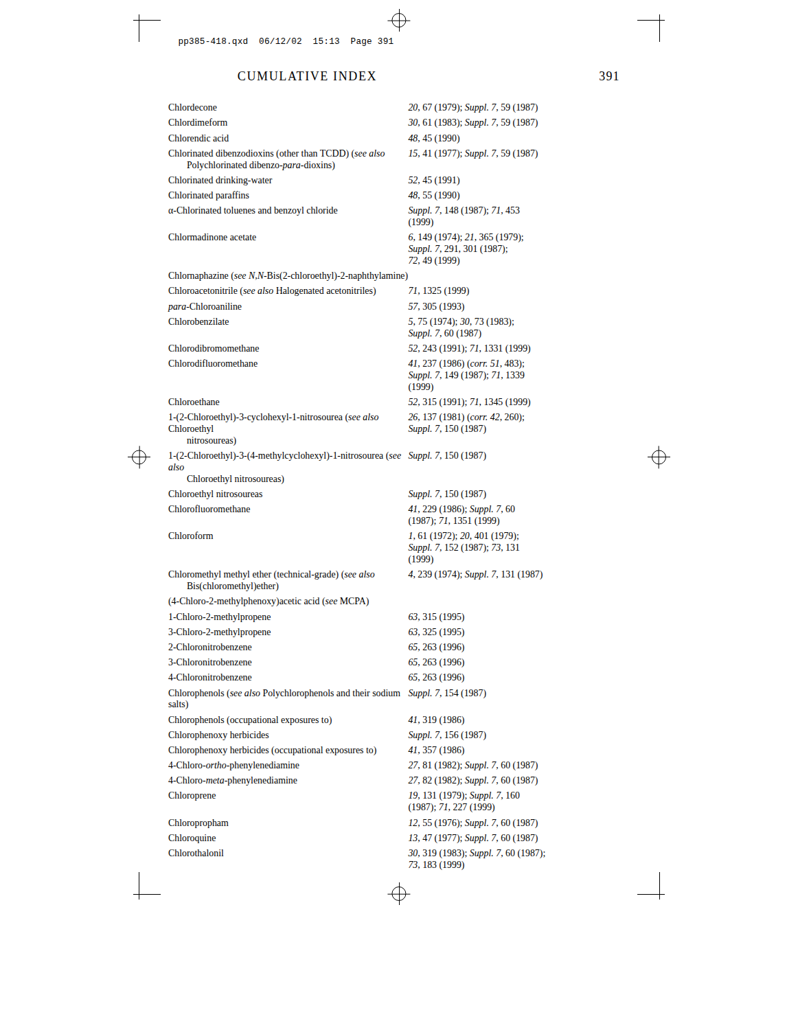pp385-418.qxd 06/12/02 15:13 Page 391
CUMULATIVE INDEX 391
| Chlordecone | 20 , 67 (1979); Suppl. 7 , 59 (1987) |
| Chlordimeform | 30 , 61 (1983); Suppl. 7 , 59 (1987) |
| Chlorendic acid | 48 , 45 (1990) |
| Chlorinated dibenzodioxins (other than TCDD) ( see also Polychlorinated dibenzo- para -dioxins) | 15 , 41 (1977); Suppl. 7 , 59 (1987) |
| Chlorinated drinking-water | 52 , 45 (1991) |
| Chlorinated paraffins | 48 , 55 (1990) |
| α-Chlorinated toluenes and benzoyl chloride | Suppl. 7 , 148 (1987); 71 , 453 (1999) |
| Chlormadinone acetate | 6 , 149 (1974); 21 , 365 (1979); Suppl. 7 , 291, 301 (1987); 72 , 49 (1999) |
| Chlornaphazine ( see N,N -Bis(2-chloroethyl)-2-naphthylamine) | |
| Chloroacetonitrile ( see also Halogenated acetonitriles) | 71 , 1325 (1999) |
| para -Chloroaniline | 57 , 305 (1993) |
| Chlorobenzilate | 5 , 75 (1974); 30 , 73 (1983); Suppl. 7 , 60 (1987) |
| Chlorodibromomethane | 52 , 243 (1991); 71 , 1331 (1999) |
| Chlorodifluoromethane | 41 , 237 (1986) ( corr. 51 , 483); Suppl. 7 , 149 (1987); 71 , 1339 (1999) |
| Chloroethane | 52 , 315 (1991); 71 , 1345 (1999) |
| 1-(2-Chloroethyl)-3-cyclohexyl-1-nitrosourea ( see also Chloroethyl nitrosoureas) | 26 , 137 (1981) ( corr. 42 , 260); Suppl. 7 , 150 (1987) |
| 1-(2-Chloroethyl)-3-(4-methylcyclohexyl)-1-nitrosourea ( see also Chloroethyl nitrosoureas) | Suppl. 7 , 150 (1987) |
| Chloroethyl nitrosoureas | Suppl. 7 , 150 (1987) |
| Chlorofluoromethane | 41 , 229 (1986); Suppl. 7 , 60 (1987); 71 , 1351 (1999) |
| Chloroform | 1 , 61 (1972); 20 , 401 (1979); Suppl. 7 , 152 (1987); 73 , 131 (1999) |
| Chloromethyl methyl ether (technical-grade) ( see also Bis(chloromethyl)ether) | 4 , 239 (1974); Suppl. 7 , 131 (1987) |
| (4-Chloro-2-methylphenoxy)acetic acid ( see MCPA) | |
| 1-Chloro-2-methylpropene | 63 , 315 (1995) |
| 3-Chloro-2-methylpropene | 63 , 325 (1995) |
| 2-Chloronitrobenzene | 65 , 263 (1996) |
| 3-Chloronitrobenzene | 65 , 263 (1996) |
| 4-Chloronitrobenzene | 65 , 263 (1996) |
| Chlorophenols ( see also Polychlorophenols and their sodium salts) | Suppl. 7 , 154 (1987) |
| Chlorophenols (occupational exposures to) | 41 , 319 (1986) |
| Chlorophenoxy herbicides | Suppl. 7 , 156 (1987) |
| Chlorophenoxy herbicides (occupational exposures to) | 41 , 357 (1986) |
| 4-Chloro- ortho -phenylenediamine | 27 , 81 (1982); Suppl. 7 , 60 (1987) |
| 4-Chloro- meta -phenylenediamine | 27 , 82 (1982); Suppl. 7 , 60 (1987) |
| Chloroprene | 19 , 131 (1979); Suppl. 7 , 160 (1987); 71 , 227 (1999) |
| Chloropropham | 12 , 55 (1976); Suppl. 7 , 60 (1987) |
| Chloroquine | 13 , 47 (1977); Suppl. 7 , 60 (1987) |
| Chlorothalonil | 30 , 319 (1983); Suppl. 7 , 60 (1987); 73 , 183 (1999) |